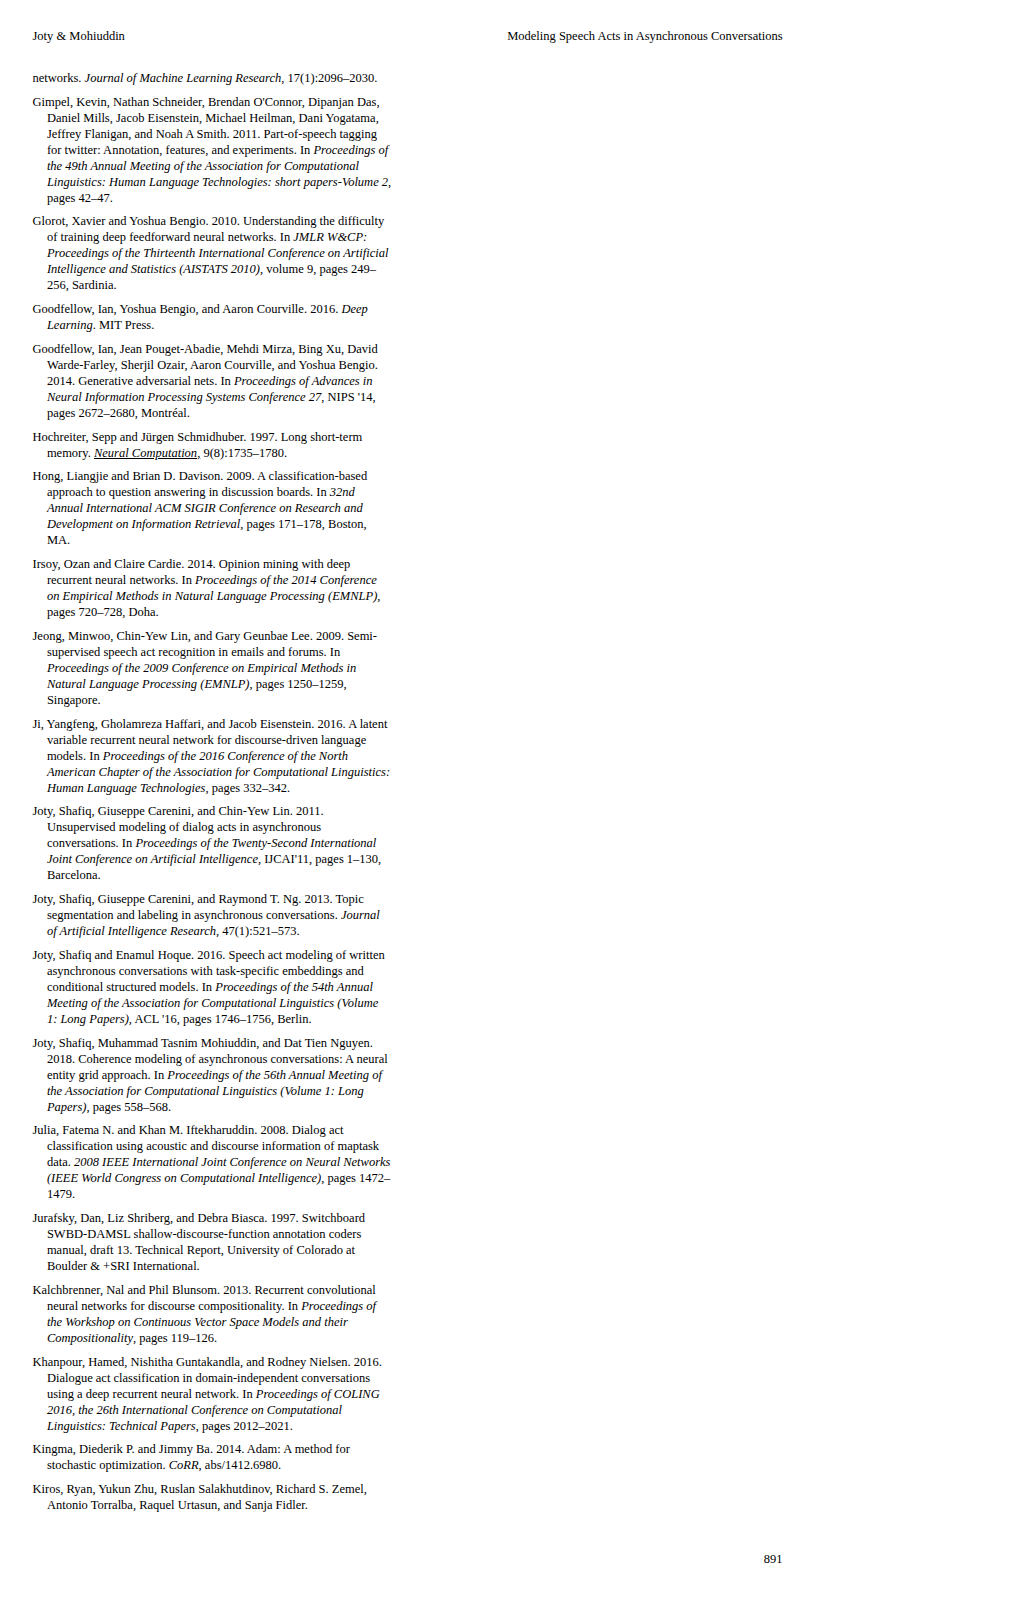Joty & Mohiuddin Modeling Speech Acts in Asynchronous Conversations
networks. Journal of Machine Learning Research, 17(1):2096–2030.
Gimpel, Kevin, Nathan Schneider, Brendan O'Connor, Dipanjan Das, Daniel Mills, Jacob Eisenstein, Michael Heilman, Dani Yogatama, Jeffrey Flanigan, and Noah A Smith. 2011. Part-of-speech tagging for twitter: Annotation, features, and experiments. In Proceedings of the 49th Annual Meeting of the Association for Computational Linguistics: Human Language Technologies: short papers-Volume 2, pages 42–47.
Glorot, Xavier and Yoshua Bengio. 2010. Understanding the difficulty of training deep feedforward neural networks. In JMLR W&CP: Proceedings of the Thirteenth International Conference on Artificial Intelligence and Statistics (AISTATS 2010), volume 9, pages 249–256, Sardinia.
Goodfellow, Ian, Yoshua Bengio, and Aaron Courville. 2016. Deep Learning. MIT Press.
Goodfellow, Ian, Jean Pouget-Abadie, Mehdi Mirza, Bing Xu, David Warde-Farley, Sherjil Ozair, Aaron Courville, and Yoshua Bengio. 2014. Generative adversarial nets. In Proceedings of Advances in Neural Information Processing Systems Conference 27, NIPS '14, pages 2672–2680, Montréal.
Hochreiter, Sepp and Jürgen Schmidhuber. 1997. Long short-term memory. Neural Computation, 9(8):1735–1780.
Hong, Liangjie and Brian D. Davison. 2009. A classification-based approach to question answering in discussion boards. In 32nd Annual International ACM SIGIR Conference on Research and Development on Information Retrieval, pages 171–178, Boston, MA.
Irsoy, Ozan and Claire Cardie. 2014. Opinion mining with deep recurrent neural networks. In Proceedings of the 2014 Conference on Empirical Methods in Natural Language Processing (EMNLP), pages 720–728, Doha.
Jeong, Minwoo, Chin-Yew Lin, and Gary Geunbae Lee. 2009. Semi-supervised speech act recognition in emails and forums. In Proceedings of the 2009 Conference on Empirical Methods in Natural Language Processing (EMNLP), pages 1250–1259, Singapore.
Ji, Yangfeng, Gholamreza Haffari, and Jacob Eisenstein. 2016. A latent variable recurrent neural network for discourse-driven language models. In Proceedings of the 2016 Conference of the North American Chapter of the Association for Computational Linguistics: Human Language Technologies, pages 332–342.
Joty, Shafiq, Giuseppe Carenini, and Chin-Yew Lin. 2011. Unsupervised modeling of dialog acts in asynchronous conversations. In Proceedings of the Twenty-Second International Joint Conference on Artificial Intelligence, IJCAI'11, pages 1–130, Barcelona.
Joty, Shafiq, Giuseppe Carenini, and Raymond T. Ng. 2013. Topic segmentation and labeling in asynchronous conversations. Journal of Artificial Intelligence Research, 47(1):521–573.
Joty, Shafiq and Enamul Hoque. 2016. Speech act modeling of written asynchronous conversations with task-specific embeddings and conditional structured models. In Proceedings of the 54th Annual Meeting of the Association for Computational Linguistics (Volume 1: Long Papers), ACL '16, pages 1746–1756, Berlin.
Joty, Shafiq, Muhammad Tasnim Mohiuddin, and Dat Tien Nguyen. 2018. Coherence modeling of asynchronous conversations: A neural entity grid approach. In Proceedings of the 56th Annual Meeting of the Association for Computational Linguistics (Volume 1: Long Papers), pages 558–568.
Julia, Fatema N. and Khan M. Iftekharuddin. 2008. Dialog act classification using acoustic and discourse information of maptask data. 2008 IEEE International Joint Conference on Neural Networks (IEEE World Congress on Computational Intelligence), pages 1472–1479.
Jurafsky, Dan, Liz Shriberg, and Debra Biasca. 1997. Switchboard SWBD-DAMSL shallow-discourse-function annotation coders manual, draft 13. Technical Report, University of Colorado at Boulder & +SRI International.
Kalchbrenner, Nal and Phil Blunsom. 2013. Recurrent convolutional neural networks for discourse compositionality. In Proceedings of the Workshop on Continuous Vector Space Models and their Compositionality, pages 119–126.
Khanpour, Hamed, Nishitha Guntakandla, and Rodney Nielsen. 2016. Dialogue act classification in domain-independent conversations using a deep recurrent neural network. In Proceedings of COLING 2016, the 26th International Conference on Computational Linguistics: Technical Papers, pages 2012–2021.
Kingma, Diederik P. and Jimmy Ba. 2014. Adam: A method for stochastic optimization. CoRR, abs/1412.6980.
Kiros, Ryan, Yukun Zhu, Ruslan Salakhutdinov, Richard S. Zemel, Antonio Torralba, Raquel Urtasun, and Sanja Fidler.
891